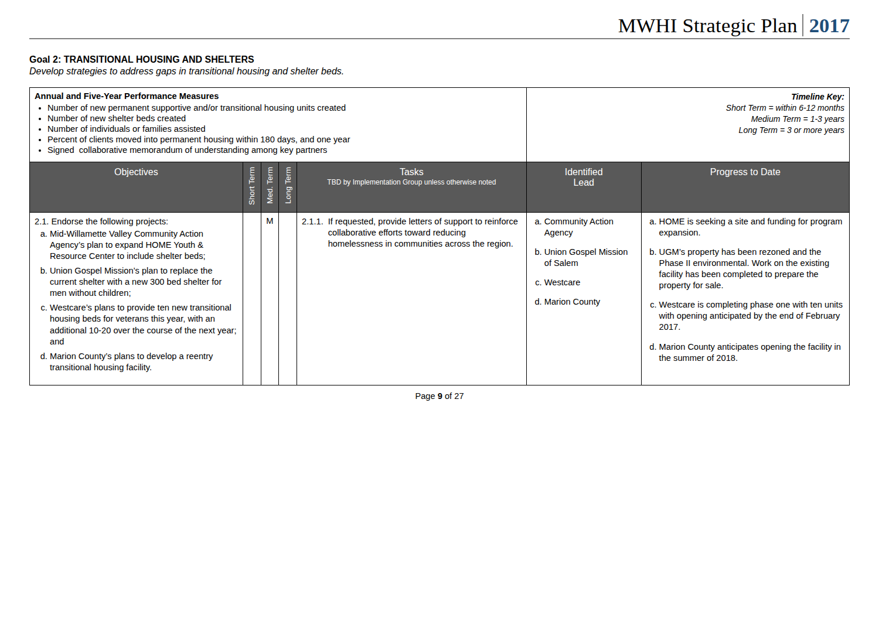MWHI Strategic Plan 2017
Goal 2: TRANSITIONAL HOUSING AND SHELTERS
Develop strategies to address gaps in transitional housing and shelter beds.
| Annual and Five-Year Performance Measures Number of new permanent supportive and/or transitional housing units created Number of new shelter beds created Number of individuals or families assisted Percent of clients moved into permanent housing within 180 days, and one year Signed collaborative memorandum of understanding among key partners | Timeline Key: Short Term = within 6-12 months Medium Term = 1-3 years Long Term = 3 or more years |
| Objectives | Short Term | Med. Term | Long Term | Tasks TBD by Implementation Group unless otherwise noted | Identified Lead | Progress to Date |
| 2.1. Endorse the following projects: Mid-Willamette Valley Community Action Agency’s plan to expand HOME Youth & Resource Center to include shelter beds; Union Gospel Mission’s plan to replace the current shelter with a new 300 bed shelter for men without children; Westcare’s plans to provide ten new transitional housing beds for veterans this year, with an additional 10-20 over the course of the next year; and Marion County’s plans to develop a reentry transitional housing facility. | | M | | 2.1.1. If requested, provide letters of support to reinforce collaborative efforts toward reducing homelessness in communities across the region. | Community Action Agency Union Gospel Mission of Salem Westcare Marion County | HOME is seeking a site and funding for program expansion. UGM’s property has been rezoned and the Phase II environmental. Work on the existing facility has been completed to prepare the property for sale. Westcare is completing phase one with ten units with opening anticipated by the end of February 2017. Marion County anticipates opening the facility in the summer of 2018. |
Page 9 of 27